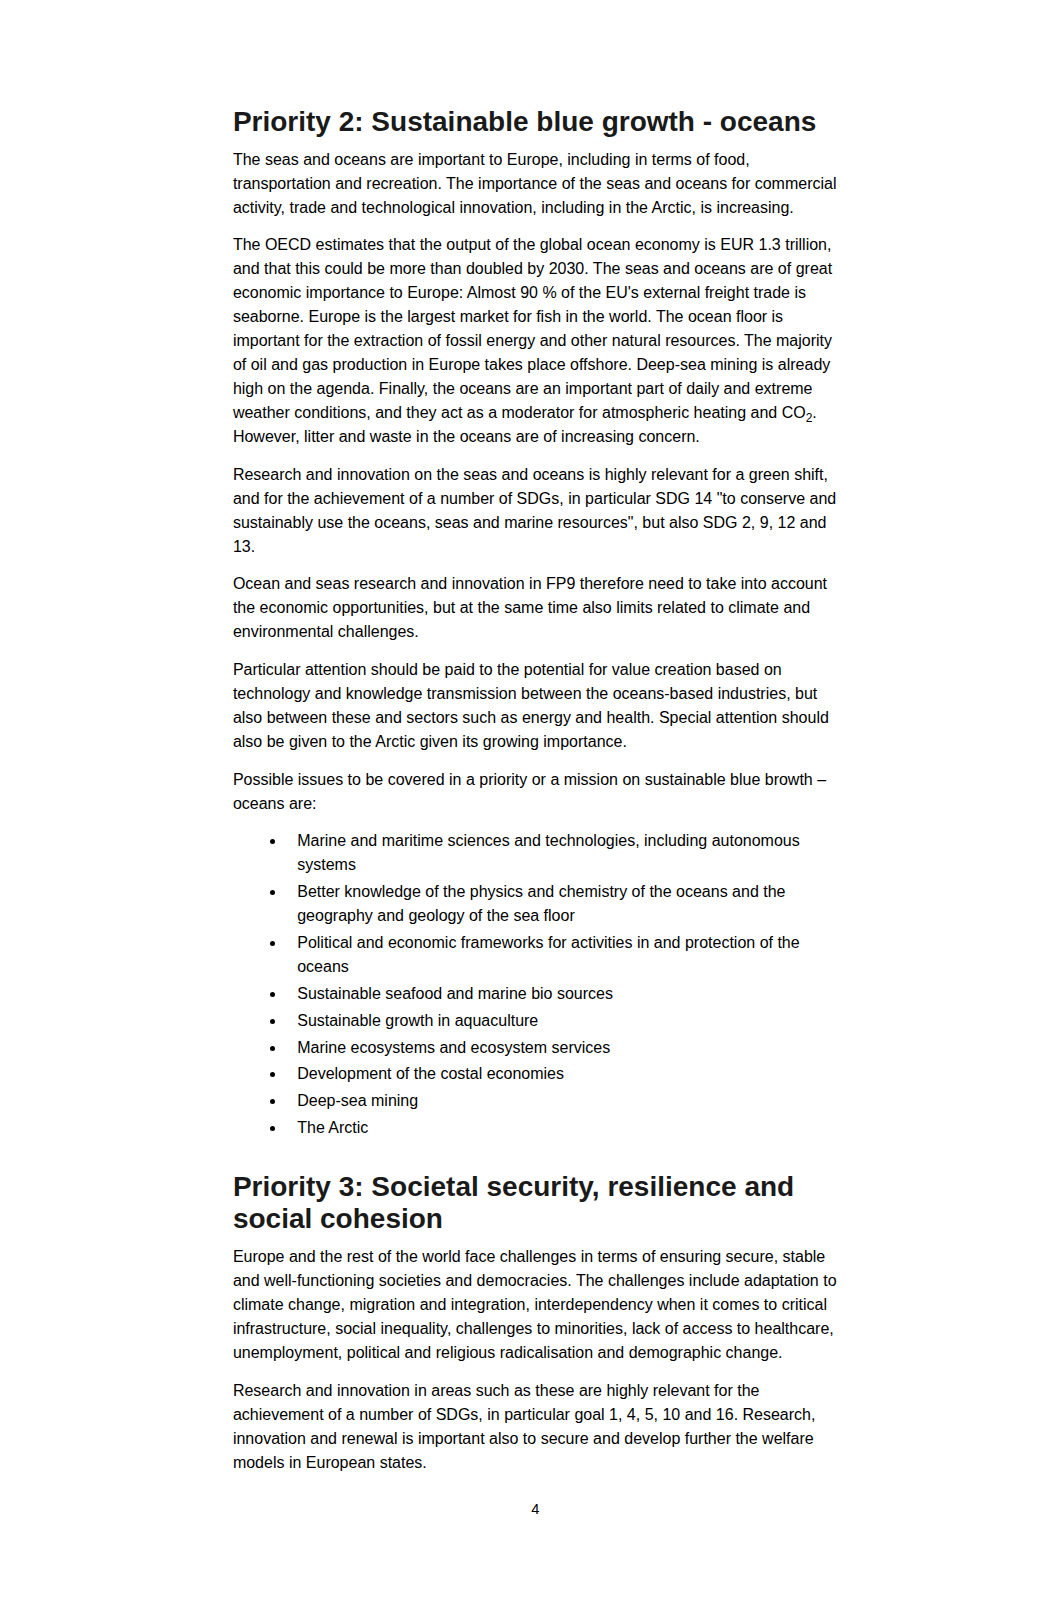Priority 2: Sustainable blue growth - oceans
The seas and oceans are important to Europe, including in terms of food, transportation and recreation. The importance of the seas and oceans for commercial activity, trade and technological innovation, including in the Arctic, is increasing.
The OECD estimates that the output of the global ocean economy is EUR 1.3 trillion, and that this could be more than doubled by 2030. The seas and oceans are of great economic importance to Europe: Almost 90 % of the EU's external freight trade is seaborne. Europe is the largest market for fish in the world. The ocean floor is important for the extraction of fossil energy and other natural resources. The majority of oil and gas production in Europe takes place offshore. Deep-sea mining is already high on the agenda. Finally, the oceans are an important part of daily and extreme weather conditions, and they act as a moderator for atmospheric heating and CO2. However, litter and waste in the oceans are of increasing concern.
Research and innovation on the seas and oceans is highly relevant for a green shift, and for the achievement of a number of SDGs, in particular SDG 14 "to conserve and sustainably use the oceans, seas and marine resources", but also SDG 2, 9, 12 and 13.
Ocean and seas research and innovation in FP9 therefore need to take into account the economic opportunities, but at the same time also limits related to climate and environmental challenges.
Particular attention should be paid to the potential for value creation based on technology and knowledge transmission between the oceans-based industries, but also between these and sectors such as energy and health. Special attention should also be given to the Arctic given its growing importance.
Possible issues to be covered in a priority or a mission on sustainable blue browth – oceans are:
Marine and maritime sciences and technologies, including autonomous systems
Better knowledge of the physics and chemistry of the oceans and the geography and geology of the sea floor
Political and economic frameworks for activities in and protection of the oceans
Sustainable seafood and marine bio sources
Sustainable growth in aquaculture
Marine ecosystems and ecosystem services
Development of the costal economies
Deep-sea mining
The Arctic
Priority 3: Societal security, resilience and social cohesion
Europe and the rest of the world face challenges in terms of ensuring secure, stable and well-functioning societies and democracies. The challenges include adaptation to climate change, migration and integration, interdependency when it comes to critical infrastructure, social inequality, challenges to minorities, lack of access to healthcare, unemployment, political and religious radicalisation and demographic change.
Research and innovation in areas such as these are highly relevant for the achievement of a number of SDGs, in particular goal 1, 4, 5, 10 and 16. Research, innovation and renewal is important also to secure and develop further the welfare models in European states.
4